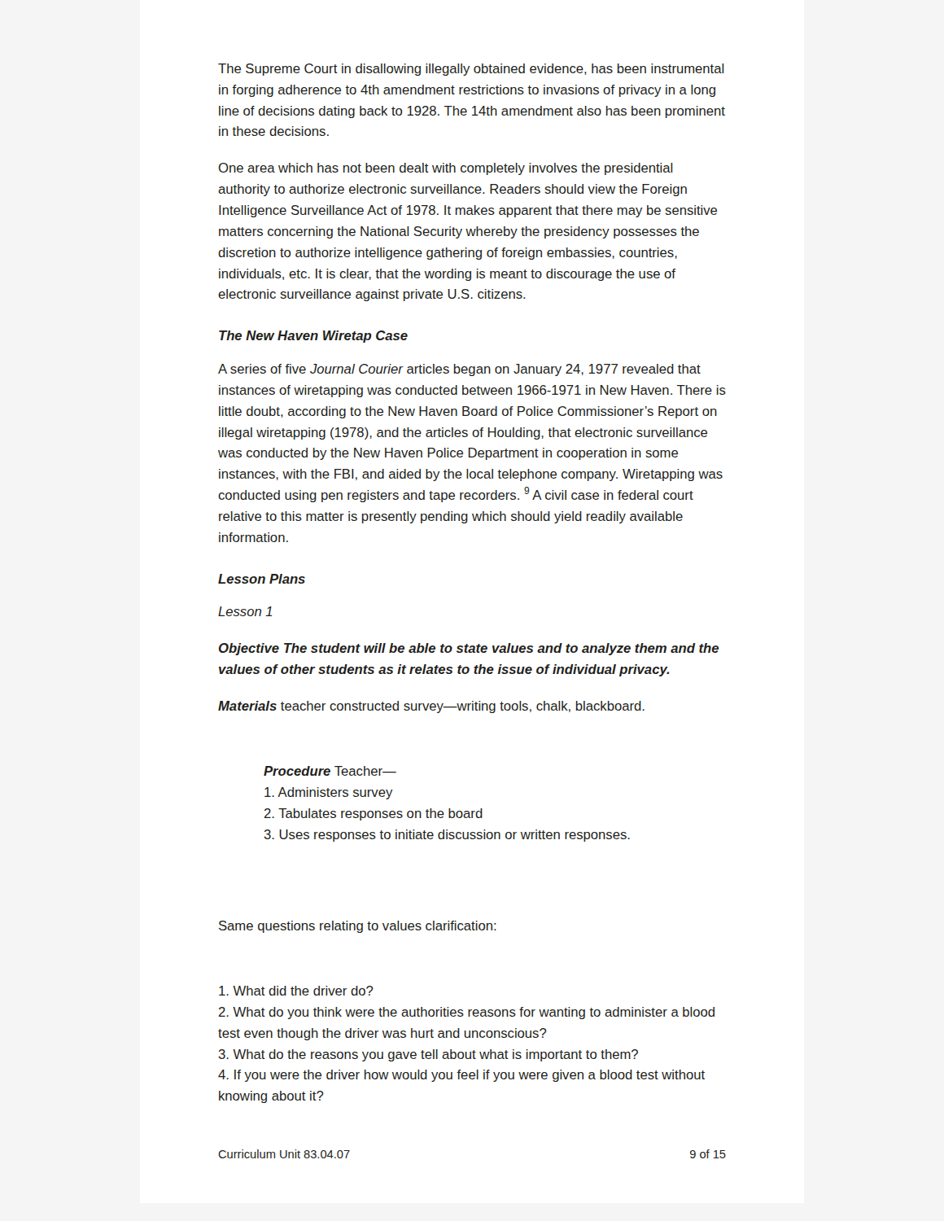The Supreme Court in disallowing illegally obtained evidence, has been instrumental in forging adherence to 4th amendment restrictions to invasions of privacy in a long line of decisions dating back to 1928. The 14th amendment also has been prominent in these decisions.
One area which has not been dealt with completely involves the presidential authority to authorize electronic surveillance. Readers should view the Foreign Intelligence Surveillance Act of 1978. It makes apparent that there may be sensitive matters concerning the National Security whereby the presidency possesses the discretion to authorize intelligence gathering of foreign embassies, countries, individuals, etc. It is clear, that the wording is meant to discourage the use of electronic surveillance against private U.S. citizens.
The New Haven Wiretap Case
A series of five Journal Courier articles began on January 24, 1977 revealed that instances of wiretapping was conducted between 1966-1971 in New Haven. There is little doubt, according to the New Haven Board of Police Commissioner’s Report on illegal wiretapping (1978), and the articles of Houlding, that electronic surveillance was conducted by the New Haven Police Department in cooperation in some instances, with the FBI, and aided by the local telephone company. Wiretapping was conducted using pen registers and tape recorders. 9 A civil case in federal court relative to this matter is presently pending which should yield readily available information.
Lesson Plans
Lesson 1
Objective The student will be able to state values and to analyze them and the values of other students as it relates to the issue of individual privacy.
Materials teacher constructed survey—writing tools, chalk, blackboard.
Procedure Teacher—
1. Administers survey
2. Tabulates responses on the board
3. Uses responses to initiate discussion or written responses.
Same questions relating to values clarification:
1. What did the driver do?
2. What do you think were the authorities reasons for wanting to administer a blood test even though the driver was hurt and unconscious?
3. What do the reasons you gave tell about what is important to them?
4. If you were the driver how would you feel if you were given a blood test without knowing about it?
Curriculum Unit 83.04.07 9 of 15